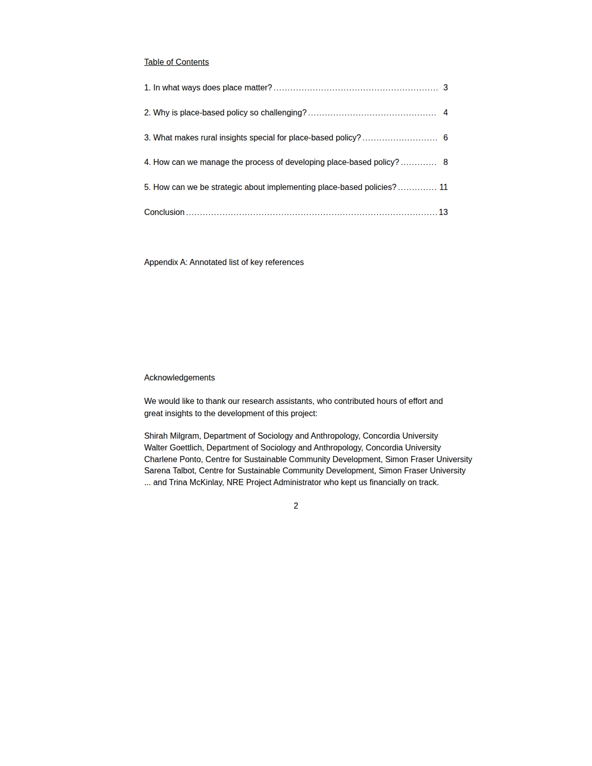Table of Contents
1. In what ways does place matter? .......................................................................................................... 3
2. Why is place-based policy so challenging? ............................................................................................ 4
3. What makes rural insights special for place-based policy? ..................................................................... 6
4. How can we manage the process of developing place-based policy? ..................................................... 8
5. How can we be strategic about implementing place-based policies? ................................................... 11
Conclusion ............................................................................................................................................. 13
Appendix A: Annotated list of key references
Acknowledgements
We would like to thank our research assistants, who contributed hours of effort and great insights to the development of this project:
Shirah Milgram, Department of Sociology and Anthropology, Concordia University
Walter Goettlich, Department of Sociology and Anthropology, Concordia University
Charlene Ponto, Centre for Sustainable Community Development, Simon Fraser University
Sarena Talbot, Centre for Sustainable Community Development, Simon Fraser University
... and Trina McKinlay, NRE Project Administrator who kept us financially on track.
2